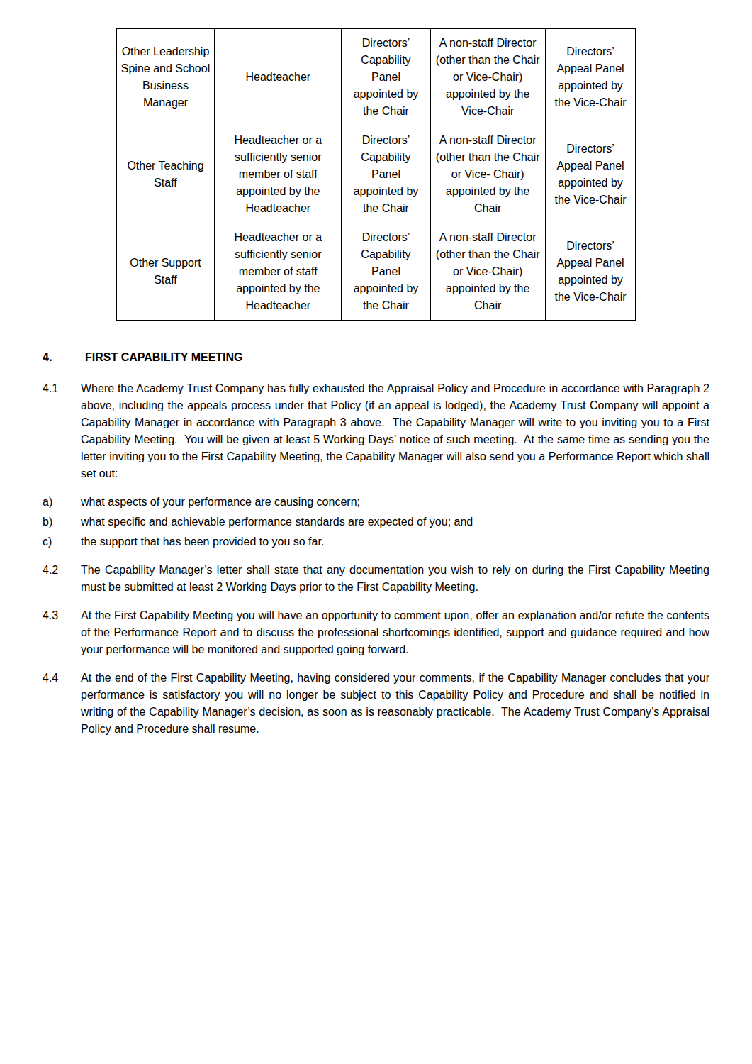| Other Leadership Spine and School Business Manager | Headteacher | Directors’ Capability Panel appointed by the Chair | A non-staff Director (other than the Chair or Vice-Chair) appointed by the Vice-Chair | Directors’ Appeal Panel appointed by the Vice-Chair |
| Other Teaching Staff | Headteacher or a sufficiently senior member of staff appointed by the Headteacher | Directors’ Capability Panel appointed by the Chair | A non-staff Director (other than the Chair or Vice- Chair) appointed by the Chair | Directors’ Appeal Panel appointed by the Vice-Chair |
| Other Support Staff | Headteacher or a sufficiently senior member of staff appointed by the Headteacher | Directors’ Capability Panel appointed by the Chair | A non-staff Director (other than the Chair or Vice-Chair) appointed by the Chair | Directors’ Appeal Panel appointed by the Vice-Chair |
4. FIRST CAPABILITY MEETING
4.1 Where the Academy Trust Company has fully exhausted the Appraisal Policy and Procedure in accordance with Paragraph 2 above, including the appeals process under that Policy (if an appeal is lodged), the Academy Trust Company will appoint a Capability Manager in accordance with Paragraph 3 above. The Capability Manager will write to you inviting you to a First Capability Meeting. You will be given at least 5 Working Days’ notice of such meeting. At the same time as sending you the letter inviting you to the First Capability Meeting, the Capability Manager will also send you a Performance Report which shall set out:
a) what aspects of your performance are causing concern;
b) what specific and achievable performance standards are expected of you; and
c) the support that has been provided to you so far.
4.2 The Capability Manager’s letter shall state that any documentation you wish to rely on during the First Capability Meeting must be submitted at least 2 Working Days prior to the First Capability Meeting.
4.3 At the First Capability Meeting you will have an opportunity to comment upon, offer an explanation and/or refute the contents of the Performance Report and to discuss the professional shortcomings identified, support and guidance required and how your performance will be monitored and supported going forward.
4.4 At the end of the First Capability Meeting, having considered your comments, if the Capability Manager concludes that your performance is satisfactory you will no longer be subject to this Capability Policy and Procedure and shall be notified in writing of the Capability Manager’s decision, as soon as is reasonably practicable. The Academy Trust Company’s Appraisal Policy and Procedure shall resume.